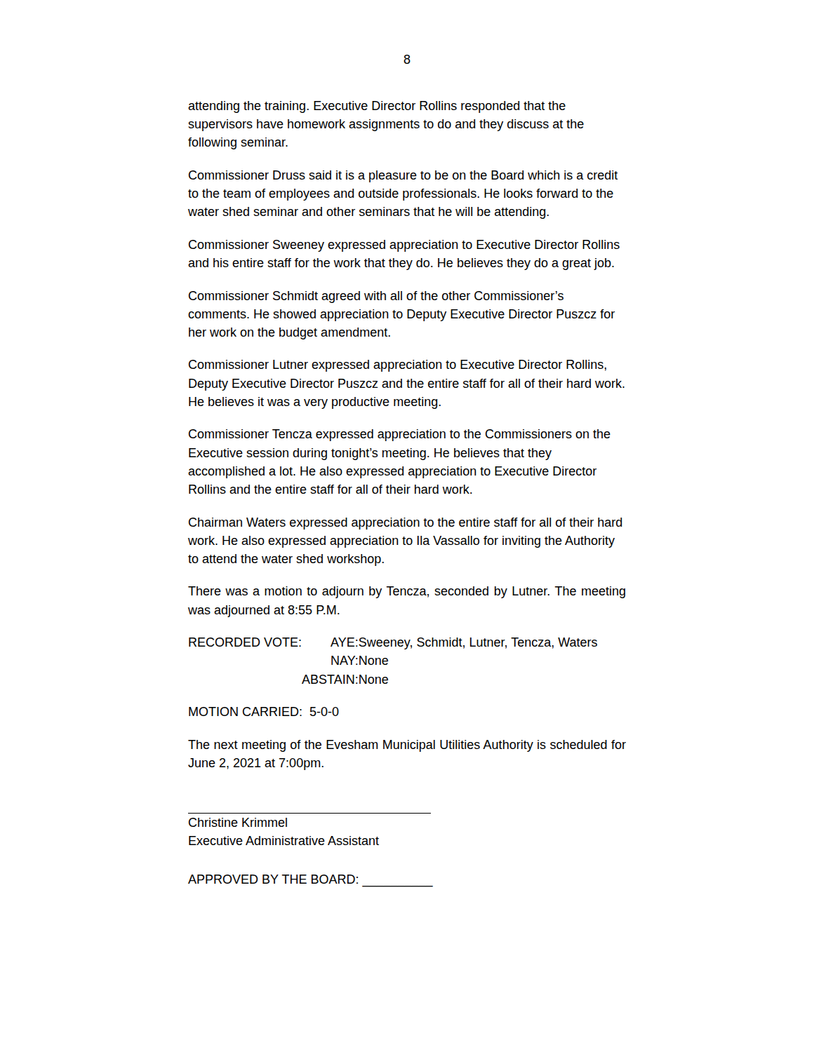8
attending the training. Executive Director Rollins responded that the supervisors have homework assignments to do and they discuss at the following seminar.
Commissioner Druss said it is a pleasure to be on the Board which is a credit to the team of employees and outside professionals. He looks forward to the water shed seminar and other seminars that he will be attending.
Commissioner Sweeney expressed appreciation to Executive Director Rollins and his entire staff for the work that they do. He believes they do a great job.
Commissioner Schmidt agreed with all of the other Commissioner’s comments. He showed appreciation to Deputy Executive Director Puszcz for her work on the budget amendment.
Commissioner Lutner expressed appreciation to Executive Director Rollins, Deputy Executive Director Puszcz and the entire staff for all of their hard work. He believes it was a very productive meeting.
Commissioner Tencza expressed appreciation to the Commissioners on the Executive session during tonight’s meeting. He believes that they accomplished a lot. He also expressed appreciation to Executive Director Rollins and the entire staff for all of their hard work.
Chairman Waters expressed appreciation to the entire staff for all of their hard work. He also expressed appreciation to Ila Vassallo for inviting the Authority to attend the water shed workshop.
There was a motion to adjourn by Tencza, seconded by Lutner. The meeting was adjourned at 8:55 P.M.
| RECORDED VOTE: | AYE: | Sweeney, Schmidt, Lutner, Tencza, Waters |
| | NAY: | None |
| | ABSTAIN: | None |
MOTION CARRIED: 5-0-0
The next meeting of the Evesham Municipal Utilities Authority is scheduled for June 2, 2021 at 7:00pm.
Christine Krimmel
Executive Administrative Assistant
APPROVED BY THE BOARD: __________